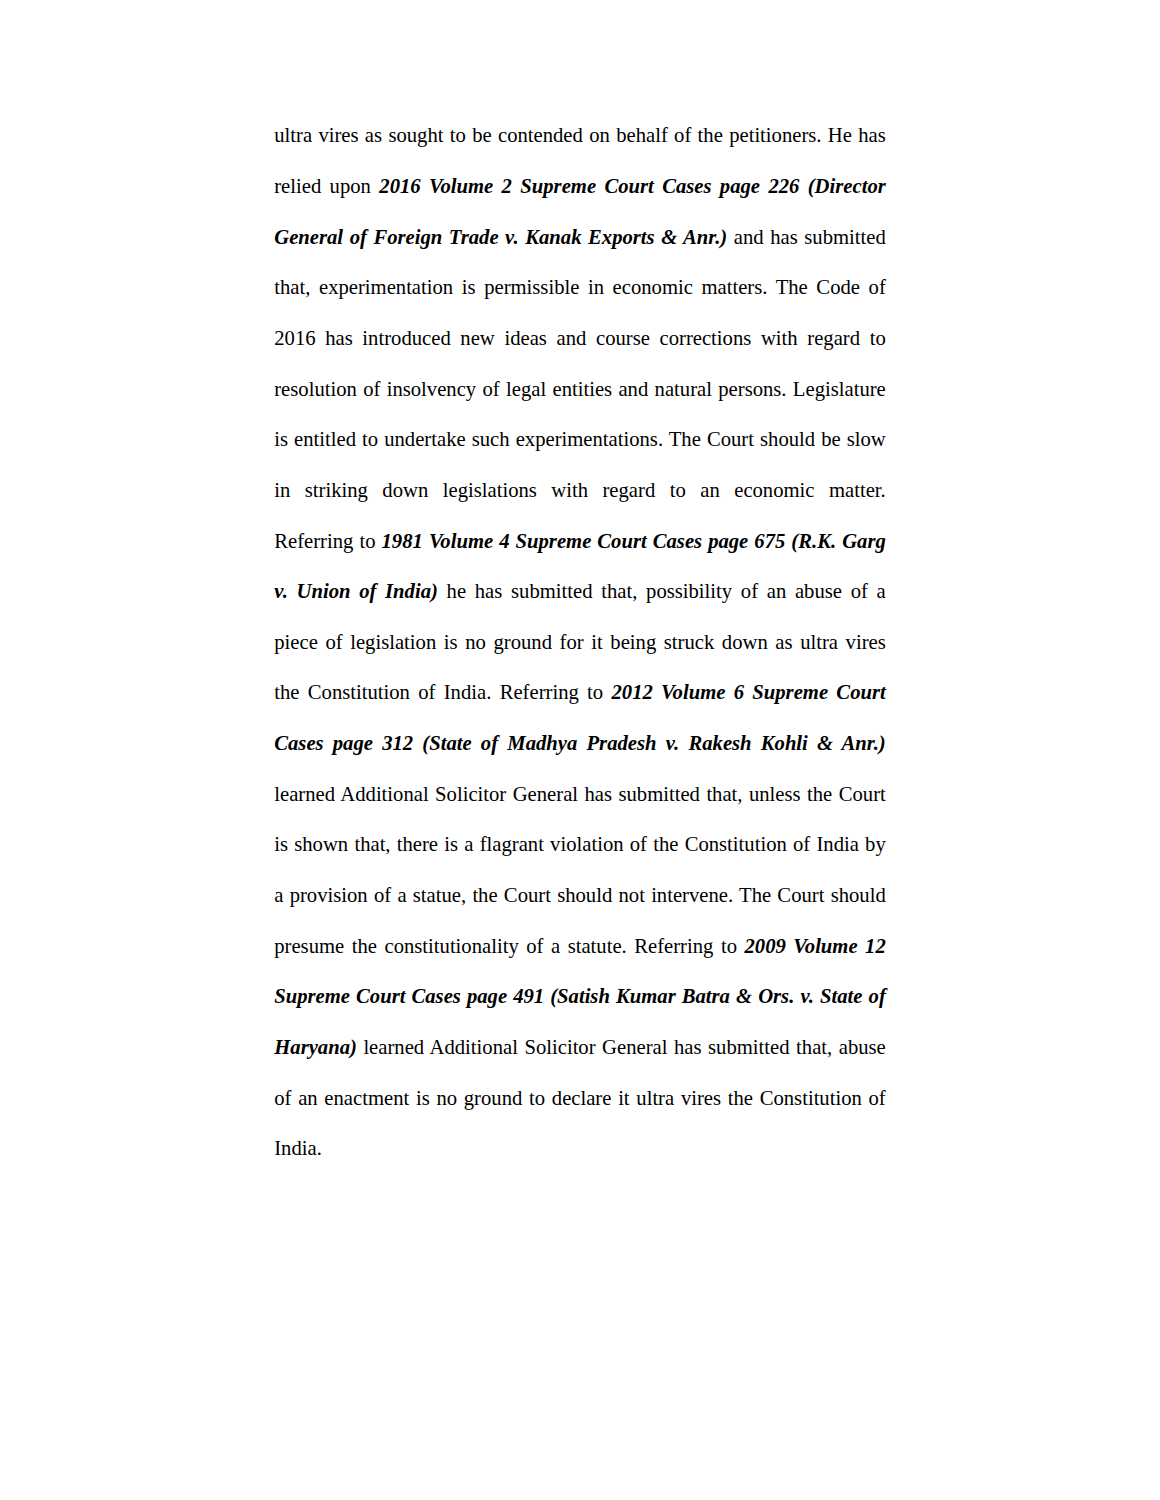ultra vires as sought to be contended on behalf of the petitioners. He has relied upon 2016 Volume 2 Supreme Court Cases page 226 (Director General of Foreign Trade v. Kanak Exports & Anr.) and has submitted that, experimentation is permissible in economic matters. The Code of 2016 has introduced new ideas and course corrections with regard to resolution of insolvency of legal entities and natural persons. Legislature is entitled to undertake such experimentations. The Court should be slow in striking down legislations with regard to an economic matter. Referring to 1981 Volume 4 Supreme Court Cases page 675 (R.K. Garg v. Union of India) he has submitted that, possibility of an abuse of a piece of legislation is no ground for it being struck down as ultra vires the Constitution of India. Referring to 2012 Volume 6 Supreme Court Cases page 312 (State of Madhya Pradesh v. Rakesh Kohli & Anr.) learned Additional Solicitor General has submitted that, unless the Court is shown that, there is a flagrant violation of the Constitution of India by a provision of a statue, the Court should not intervene. The Court should presume the constitutionality of a statute. Referring to 2009 Volume 12 Supreme Court Cases page 491 (Satish Kumar Batra & Ors. v. State of Haryana) learned Additional Solicitor General has submitted that, abuse of an enactment is no ground to declare it ultra vires the Constitution of India.